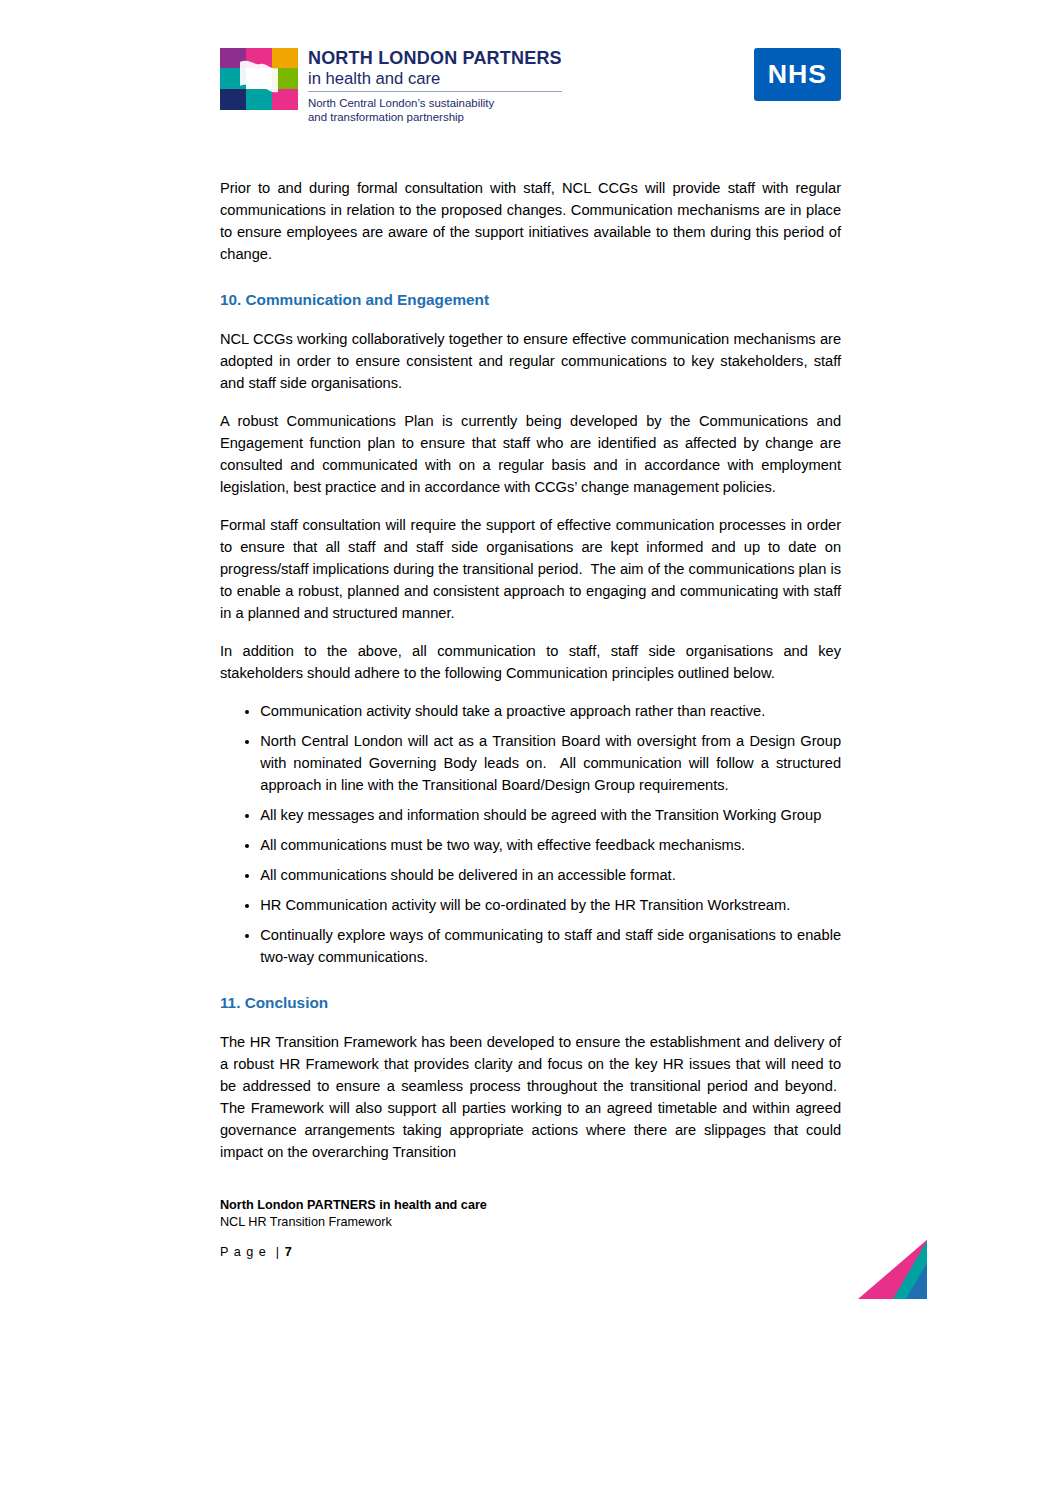NORTH LONDON PARTNERS
in health and care
North Central London’s sustainability
and transformation partnership
NHS
Prior to and during formal consultation with staff, NCL CCGs will provide staff with regular communications in relation to the proposed changes. Communication mechanisms are in place to ensure employees are aware of the support initiatives available to them during this period of change.
10. Communication and Engagement
NCL CCGs working collaboratively together to ensure effective communication mechanisms are adopted in order to ensure consistent and regular communications to key stakeholders, staff and staff side organisations.
A robust Communications Plan is currently being developed by the Communications and Engagement function plan to ensure that staff who are identified as affected by change are consulted and communicated with on a regular basis and in accordance with employment legislation, best practice and in accordance with CCGs’ change management policies.
Formal staff consultation will require the support of effective communication processes in order to ensure that all staff and staff side organisations are kept informed and up to date on progress/staff implications during the transitional period. The aim of the communications plan is to enable a robust, planned and consistent approach to engaging and communicating with staff in a planned and structured manner.
In addition to the above, all communication to staff, staff side organisations and key stakeholders should adhere to the following Communication principles outlined below.
Communication activity should take a proactive approach rather than reactive.
North Central London will act as a Transition Board with oversight from a Design Group with nominated Governing Body leads on. All communication will follow a structured approach in line with the Transitional Board/Design Group requirements.
All key messages and information should be agreed with the Transition Working Group
All communications must be two way, with effective feedback mechanisms.
All communications should be delivered in an accessible format.
HR Communication activity will be co-ordinated by the HR Transition Workstream.
Continually explore ways of communicating to staff and staff side organisations to enable two-way communications.
11. Conclusion
The HR Transition Framework has been developed to ensure the establishment and delivery of a robust HR Framework that provides clarity and focus on the key HR issues that will need to be addressed to ensure a seamless process throughout the transitional period and beyond. The Framework will also support all parties working to an agreed timetable and within agreed governance arrangements taking appropriate actions where there are slippages that could impact on the overarching Transition
North London PARTNERS in health and care
NCL HR Transition Framework
P a g e | 7